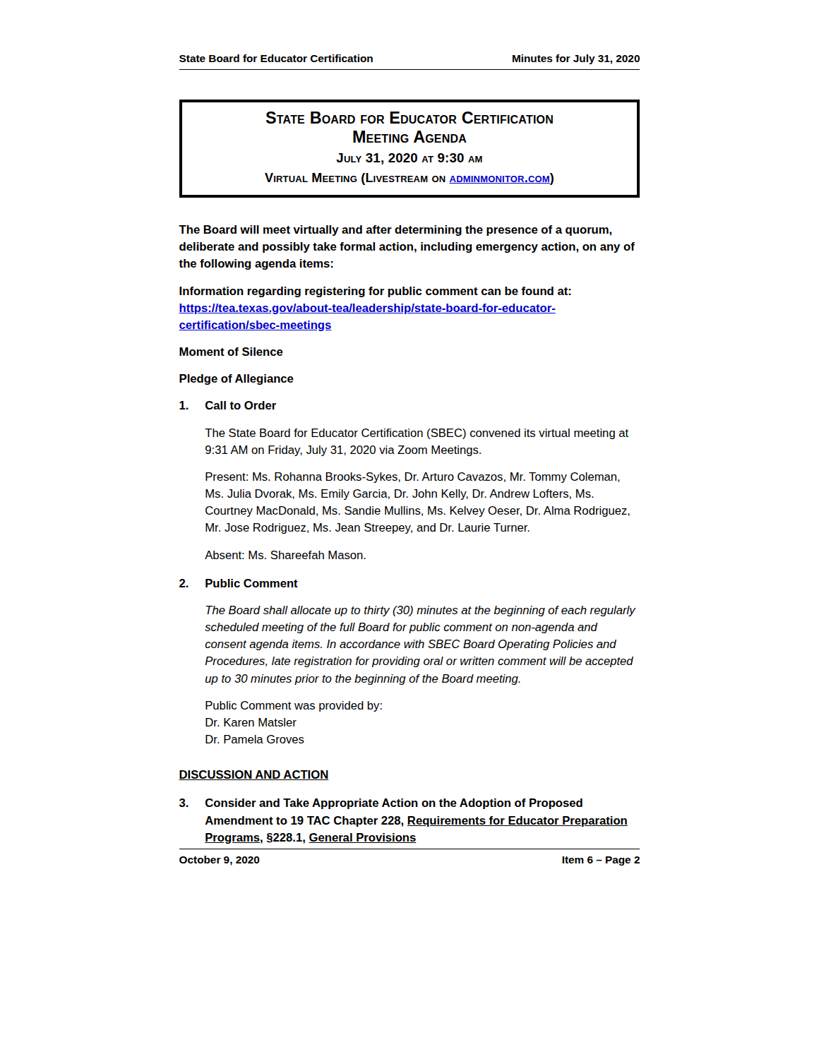State Board for Educator Certification Minutes for July 31, 2020
State Board for Educator Certification
Meeting Agenda
July 31, 2020 at 9:30 am
Virtual Meeting (Livestream on adminmonitor.com)
The Board will meet virtually and after determining the presence of a quorum, deliberate and possibly take formal action, including emergency action, on any of the following agenda items:
Information regarding registering for public comment can be found at:
https://tea.texas.gov/about-tea/leadership/state-board-for-educator-certification/sbec-meetings
Moment of Silence
Pledge of Allegiance
1. Call to Order
The State Board for Educator Certification (SBEC) convened its virtual meeting at 9:31 AM on Friday, July 31, 2020 via Zoom Meetings.
Present: Ms. Rohanna Brooks-Sykes, Dr. Arturo Cavazos, Mr. Tommy Coleman, Ms. Julia Dvorak, Ms. Emily Garcia, Dr. John Kelly, Dr. Andrew Lofters, Ms. Courtney MacDonald, Ms. Sandie Mullins, Ms. Kelvey Oeser, Dr. Alma Rodriguez, Mr. Jose Rodriguez, Ms. Jean Streepey, and Dr. Laurie Turner.
Absent: Ms. Shareefah Mason.
2. Public Comment
The Board shall allocate up to thirty (30) minutes at the beginning of each regularly scheduled meeting of the full Board for public comment on non-agenda and consent agenda items. In accordance with SBEC Board Operating Policies and Procedures, late registration for providing oral or written comment will be accepted up to 30 minutes prior to the beginning of the Board meeting.
Public Comment was provided by:
Dr. Karen Matsler
Dr. Pamela Groves
DISCUSSION AND ACTION
3. Consider and Take Appropriate Action on the Adoption of Proposed Amendment to 19 TAC Chapter 228, Requirements for Educator Preparation Programs, §228.1, General Provisions
October 9, 2020 Item 6 – Page 2